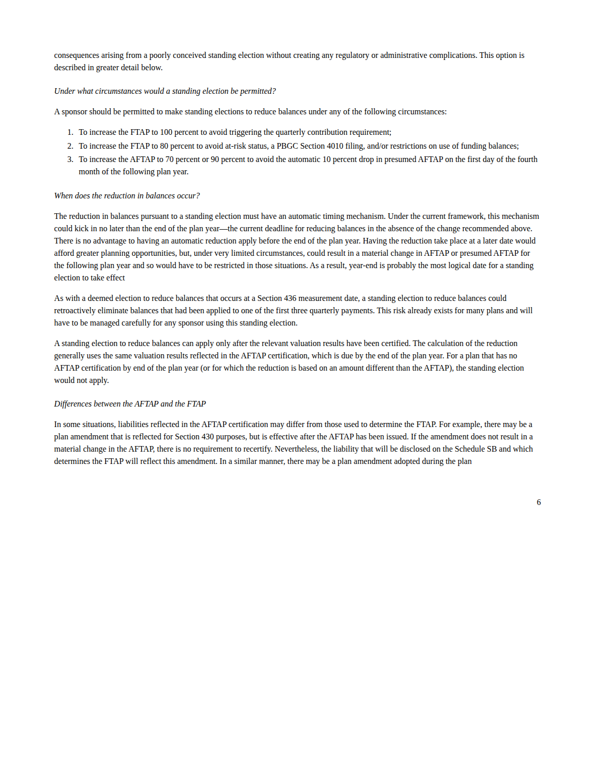consequences arising from a poorly conceived standing election without creating any regulatory or administrative complications. This option is described in greater detail below.
Under what circumstances would a standing election be permitted?
A sponsor should be permitted to make standing elections to reduce balances under any of the following circumstances:
To increase the FTAP to 100 percent to avoid triggering the quarterly contribution requirement;
To increase the FTAP to 80 percent to avoid at-risk status, a PBGC Section 4010 filing, and/or restrictions on use of funding balances;
To increase the AFTAP to 70 percent or 90 percent to avoid the automatic 10 percent drop in presumed AFTAP on the first day of the fourth month of the following plan year.
When does the reduction in balances occur?
The reduction in balances pursuant to a standing election must have an automatic timing mechanism. Under the current framework, this mechanism could kick in no later than the end of the plan year—the current deadline for reducing balances in the absence of the change recommended above. There is no advantage to having an automatic reduction apply before the end of the plan year. Having the reduction take place at a later date would afford greater planning opportunities, but, under very limited circumstances, could result in a material change in AFTAP or presumed AFTAP for the following plan year and so would have to be restricted in those situations. As a result, year-end is probably the most logical date for a standing election to take effect
As with a deemed election to reduce balances that occurs at a Section 436 measurement date, a standing election to reduce balances could retroactively eliminate balances that had been applied to one of the first three quarterly payments. This risk already exists for many plans and will have to be managed carefully for any sponsor using this standing election.
A standing election to reduce balances can apply only after the relevant valuation results have been certified. The calculation of the reduction generally uses the same valuation results reflected in the AFTAP certification, which is due by the end of the plan year. For a plan that has no AFTAP certification by end of the plan year (or for which the reduction is based on an amount different than the AFTAP), the standing election would not apply.
Differences between the AFTAP and the FTAP
In some situations, liabilities reflected in the AFTAP certification may differ from those used to determine the FTAP. For example, there may be a plan amendment that is reflected for Section 430 purposes, but is effective after the AFTAP has been issued. If the amendment does not result in a material change in the AFTAP, there is no requirement to recertify. Nevertheless, the liability that will be disclosed on the Schedule SB and which determines the FTAP will reflect this amendment. In a similar manner, there may be a plan amendment adopted during the plan
6